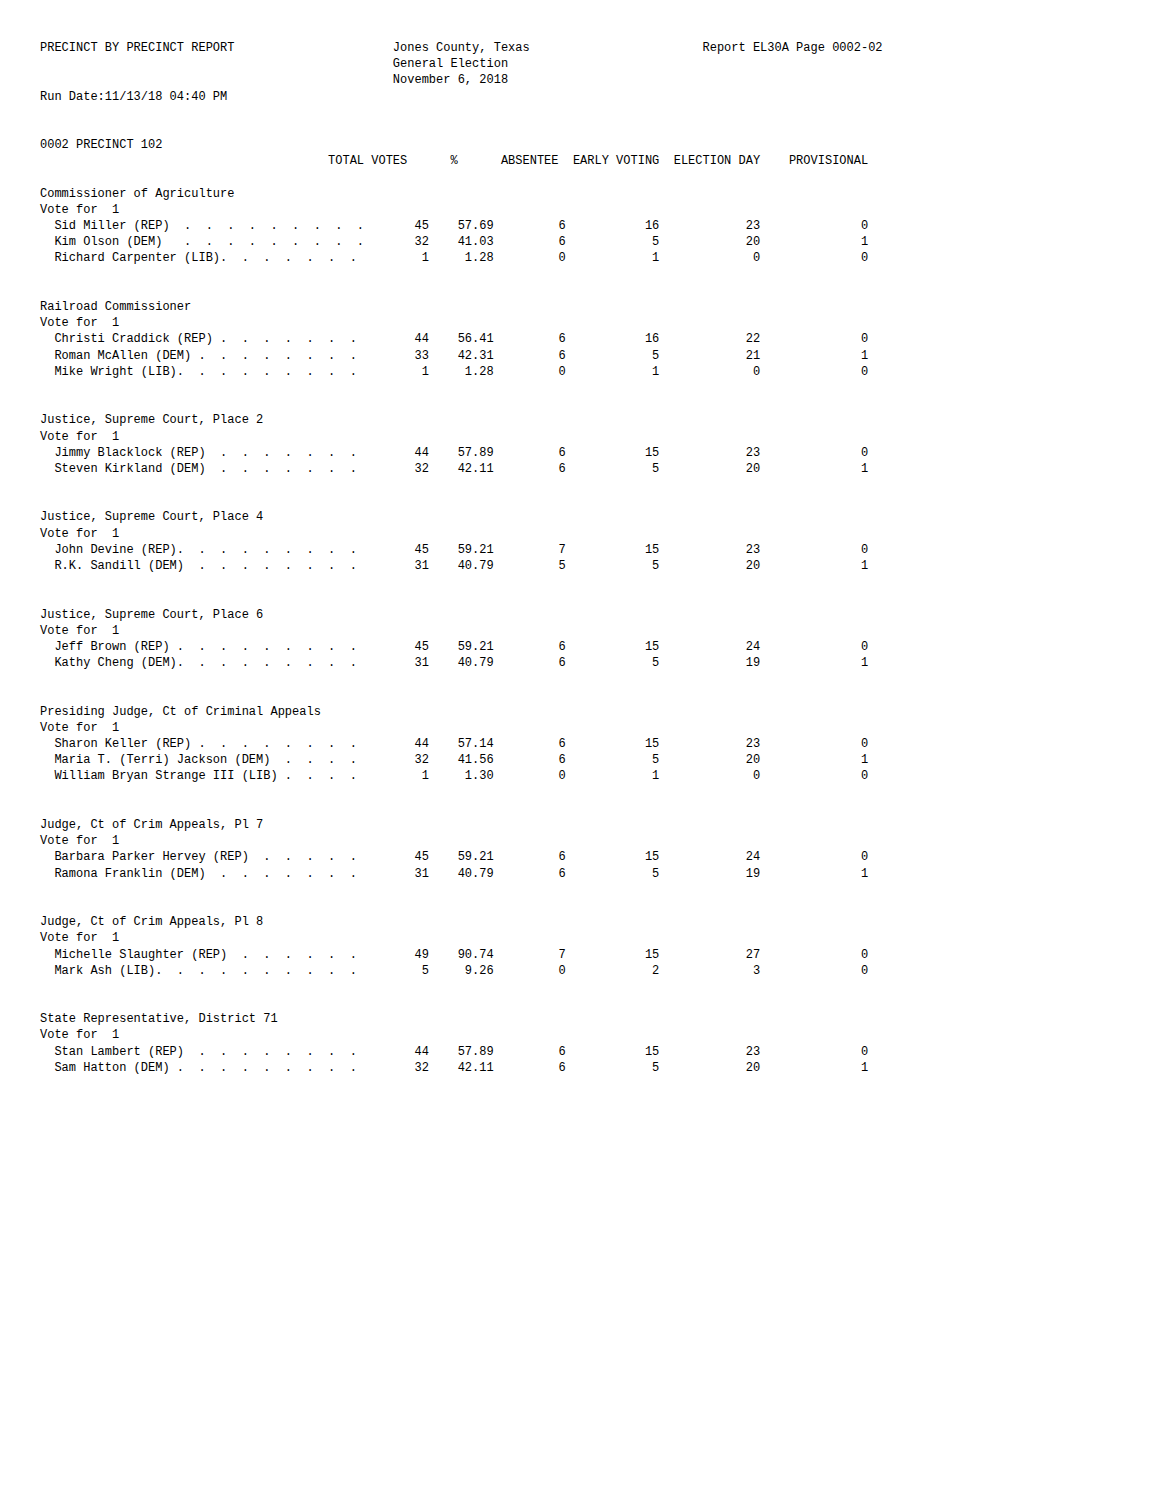PRECINCT BY PRECINCT REPORT                      Jones County, Texas                        Report EL30A Page 0002-02
                                                 General Election
                                                 November 6, 2018
Run Date:11/13/18 04:40 PM


0002 PRECINCT 102
                                        TOTAL VOTES      %      ABSENTEE  EARLY VOTING  ELECTION DAY    PROVISIONAL

Commissioner of Agriculture
Vote for  1
  Sid Miller (REP)  .  .  .  .  .  .  .  .  .       45    57.69         6           16            23              0
  Kim Olson (DEM)   .  .  .  .  .  .  .  .  .       32    41.03         6            5            20              1
  Richard Carpenter (LIB).  .  .  .  .  .  .         1     1.28         0            1             0              0


Railroad Commissioner
Vote for  1
  Christi Craddick (REP) .  .  .  .  .  .  .        44    56.41         6           16            22              0
  Roman McAllen (DEM) .  .  .  .  .  .  .  .        33    42.31         6            5            21              1
  Mike Wright (LIB).  .  .  .  .  .  .  .  .         1     1.28         0            1             0              0


Justice, Supreme Court, Place 2
Vote for  1
  Jimmy Blacklock (REP)  .  .  .  .  .  .  .        44    57.89         6           15            23              0
  Steven Kirkland (DEM)  .  .  .  .  .  .  .        32    42.11         6            5            20              1


Justice, Supreme Court, Place 4
Vote for  1
  John Devine (REP).  .  .  .  .  .  .  .  .        45    59.21         7           15            23              0
  R.K. Sandill (DEM)  .  .  .  .  .  .  .  .        31    40.79         5            5            20              1


Justice, Supreme Court, Place 6
Vote for  1
  Jeff Brown (REP) .  .  .  .  .  .  .  .  .        45    59.21         6           15            24              0
  Kathy Cheng (DEM).  .  .  .  .  .  .  .  .        31    40.79         6            5            19              1


Presiding Judge, Ct of Criminal Appeals
Vote for  1
  Sharon Keller (REP) .  .  .  .  .  .  .  .        44    57.14         6           15            23              0
  Maria T. (Terri) Jackson (DEM)  .  .  .  .        32    41.56         6            5            20              1
  William Bryan Strange III (LIB) .  .  .  .         1     1.30         0            1             0              0


Judge, Ct of Crim Appeals, Pl 7
Vote for  1
  Barbara Parker Hervey (REP)  .  .  .  .  .        45    59.21         6           15            24              0
  Ramona Franklin (DEM)  .  .  .  .  .  .  .        31    40.79         6            5            19              1


Judge, Ct of Crim Appeals, Pl 8
Vote for  1
  Michelle Slaughter (REP)  .  .  .  .  .  .        49    90.74         7           15            27              0
  Mark Ash (LIB).  .  .  .  .  .  .  .  .  .         5     9.26         0            2             3              0


State Representative, District 71
Vote for  1
  Stan Lambert (REP)  .  .  .  .  .  .  .  .        44    57.89         6           15            23              0
  Sam Hatton (DEM) .  .  .  .  .  .  .  .  .        32    42.11         6            5            20              1